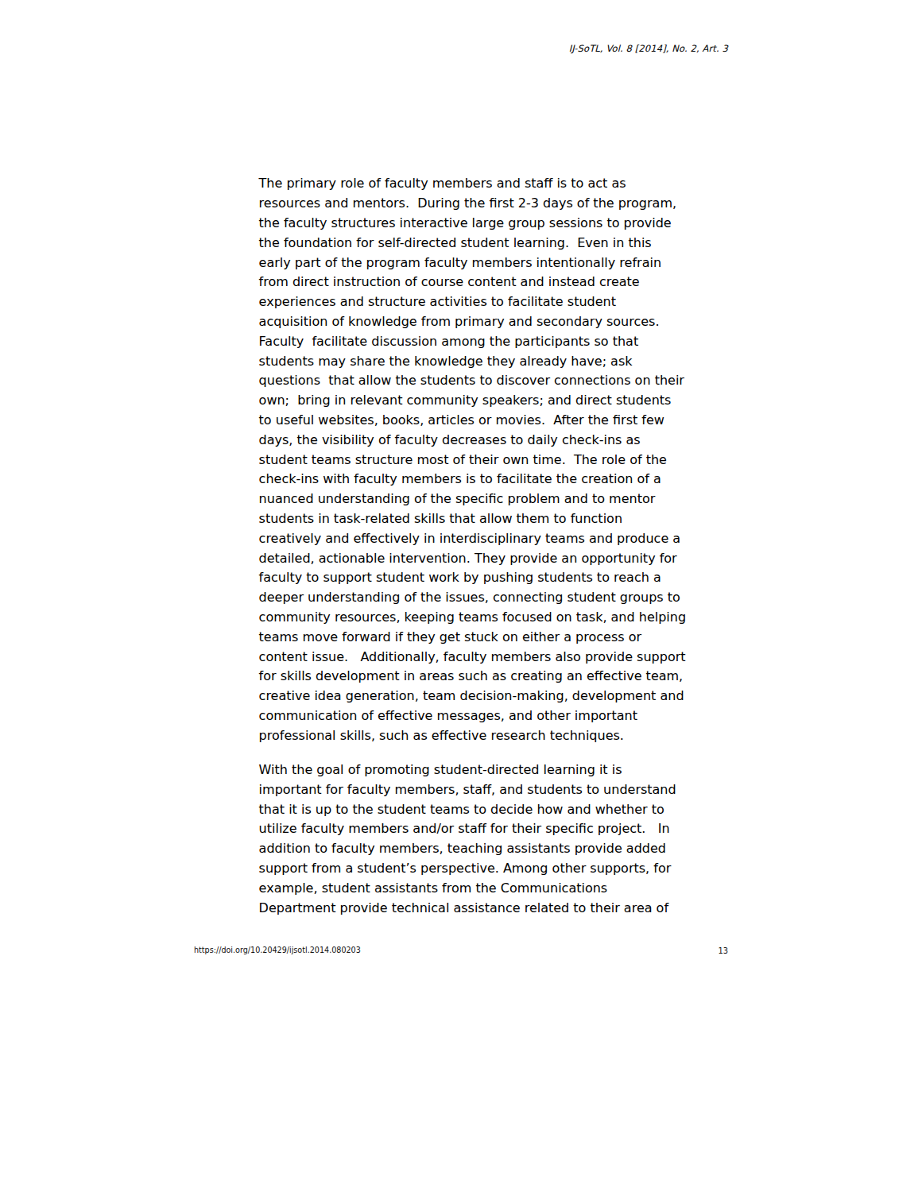IJ-SoTL, Vol. 8 [2014], No. 2, Art. 3
The primary role of faculty members and staff is to act as resources and mentors. During the first 2-3 days of the program, the faculty structures interactive large group sessions to provide the foundation for self-directed student learning. Even in this early part of the program faculty members intentionally refrain from direct instruction of course content and instead create experiences and structure activities to facilitate student acquisition of knowledge from primary and secondary sources. Faculty facilitate discussion among the participants so that students may share the knowledge they already have; ask questions that allow the students to discover connections on their own; bring in relevant community speakers; and direct students to useful websites, books, articles or movies. After the first few days, the visibility of faculty decreases to daily check-ins as student teams structure most of their own time. The role of the check-ins with faculty members is to facilitate the creation of a nuanced understanding of the specific problem and to mentor students in task-related skills that allow them to function creatively and effectively in interdisciplinary teams and produce a detailed, actionable intervention. They provide an opportunity for faculty to support student work by pushing students to reach a deeper understanding of the issues, connecting student groups to community resources, keeping teams focused on task, and helping teams move forward if they get stuck on either a process or content issue. Additionally, faculty members also provide support for skills development in areas such as creating an effective team, creative idea generation, team decision-making, development and communication of effective messages, and other important professional skills, such as effective research techniques.
With the goal of promoting student-directed learning it is important for faculty members, staff, and students to understand that it is up to the student teams to decide how and whether to utilize faculty members and/or staff for their specific project. In addition to faculty members, teaching assistants provide added support from a student’s perspective. Among other supports, for example, student assistants from the Communications Department provide technical assistance related to their area of
https://doi.org/10.20429/ijsotl.2014.080203 13